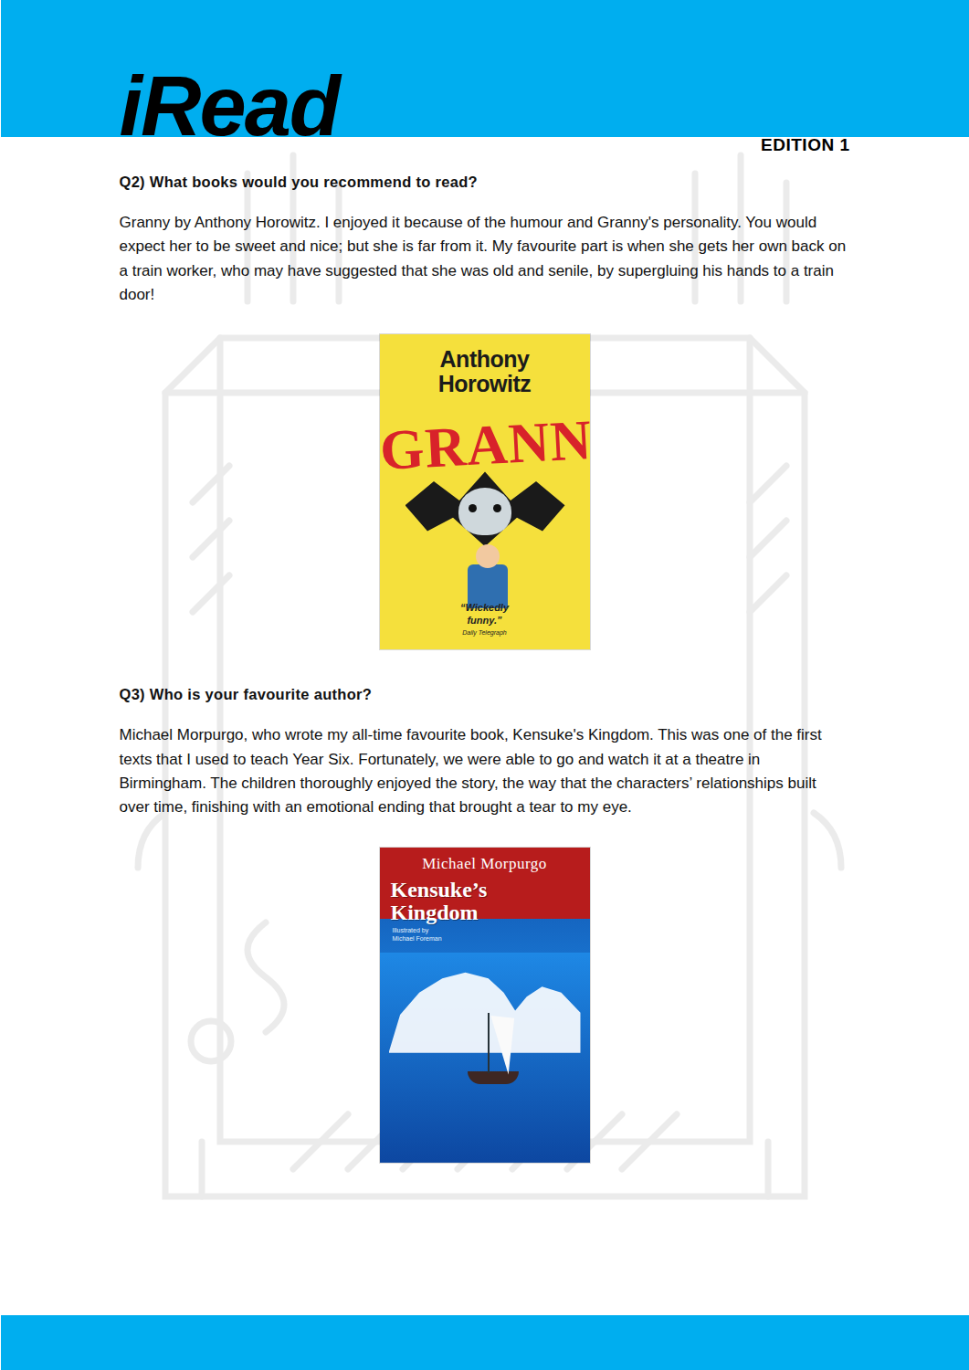iRead
EDITION 1
Q2) What books would you recommend to read?
Granny by Anthony Horowitz. I enjoyed it because of the humour and Granny's personality. You would expect her to be sweet and nice; but she is far from it. My favourite part is when she gets her own back on a train worker, who may have suggested that she was old and senile, by supergluing his hands to a train door!
Anthony
Horowitz
GRANNY
“Wickedly
funny.” Daily Telegraph
Q3) Who is your favourite author?
Michael Morpurgo, who wrote my all-time favourite book, Kensuke's Kingdom. This was one of the first texts that I used to teach Year Six. Fortunately, we were able to go and watch it at a theatre in Birmingham. The children thoroughly enjoyed the story, the way that the characters’ relationships built over time, finishing with an emotional ending that brought a tear to my eye.
Michael Morpurgo
Kensuke’s
Kingdom
Illustrated by
Michael Foreman